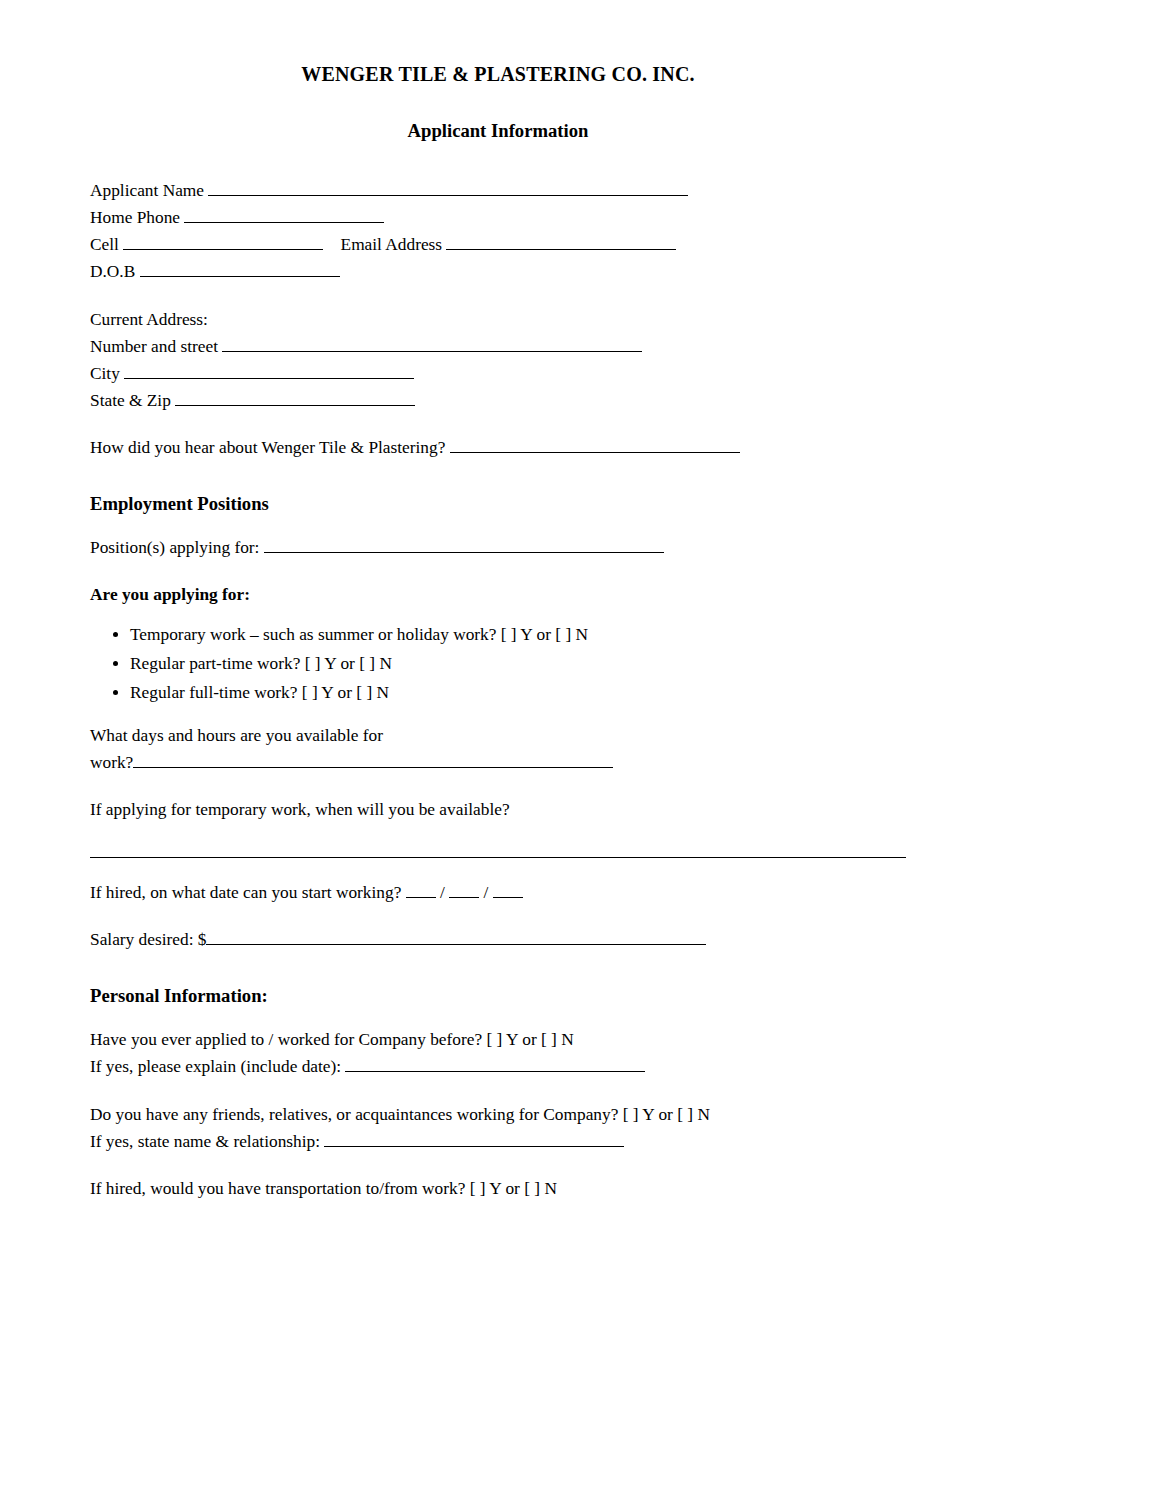WENGER TILE & PLASTERING CO. INC.
Applicant Information
Applicant Name
Home Phone
Cell Email Address
D.O.B
Current Address:
Number and street
City
State & Zip
How did you hear about Wenger Tile & Plastering?
Employment Positions
Position(s) applying for:
Are you applying for:
Temporary work – such as summer or holiday work? [ ] Y or [ ] N
Regular part-time work? [ ] Y or [ ] N
Regular full-time work? [ ] Y or [ ] N
What days and hours are you available for
work?
If applying for temporary work, when will you be available?
If hired, on what date can you start working? / /
Salary desired: $
Personal Information:
Have you ever applied to / worked for Company before? [ ] Y or [ ] N
If yes, please explain (include date):
Do you have any friends, relatives, or acquaintances working for Company? [ ] Y or [ ] N
If yes, state name & relationship:
If hired, would you have transportation to/from work? [ ] Y or [ ] N